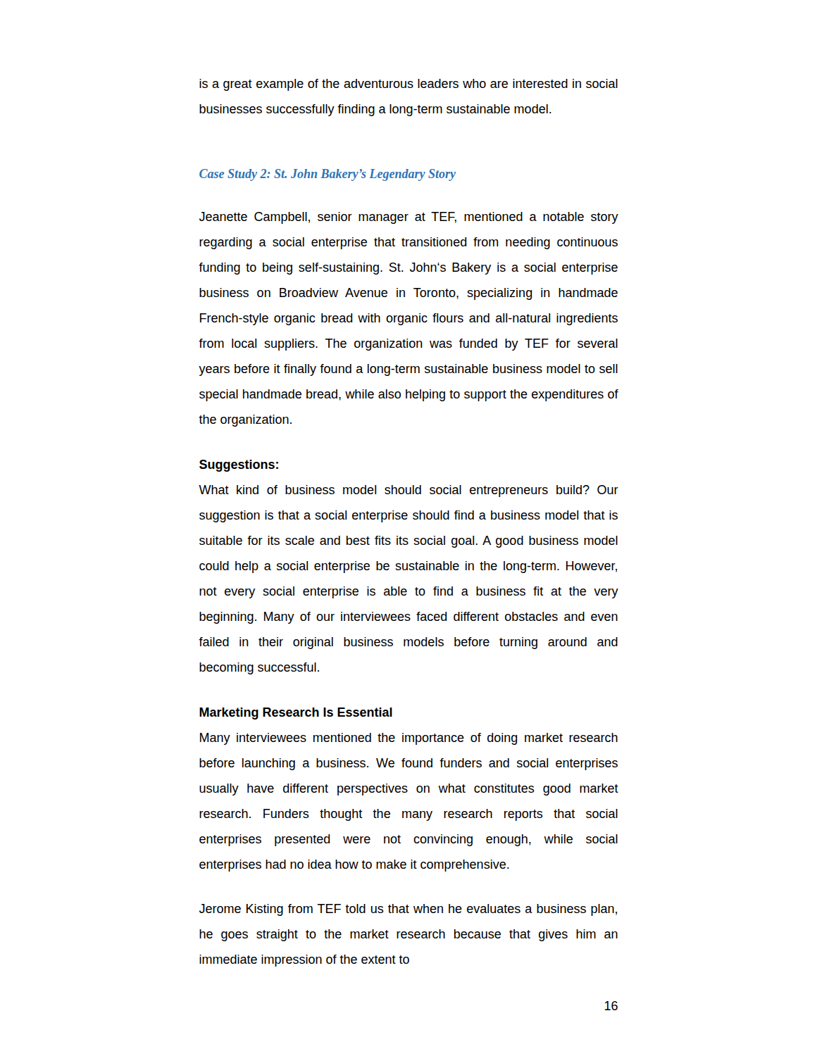is a great example of the adventurous leaders who are interested in social businesses successfully finding a long-term sustainable model.
Case Study 2: St. John Bakery’s Legendary Story
Jeanette Campbell, senior manager at TEF, mentioned a notable story regarding a social enterprise that transitioned from needing continuous funding to being self-sustaining. St. John‘s Bakery is a social enterprise business on Broadview Avenue in Toronto, specializing in handmade French-style organic bread with organic flours and all-natural ingredients from local suppliers. The organization was funded by TEF for several years before it finally found a long-term sustainable business model to sell special handmade bread, while also helping to support the expenditures of the organization.
Suggestions:
What kind of business model should social entrepreneurs build? Our suggestion is that a social enterprise should find a business model that is suitable for its scale and best fits its social goal. A good business model could help a social enterprise be sustainable in the long-term. However, not every social enterprise is able to find a business fit at the very beginning. Many of our interviewees faced different obstacles and even failed in their original business models before turning around and becoming successful.
Marketing Research Is Essential
Many interviewees mentioned the importance of doing market research before launching a business. We found funders and social enterprises usually have different perspectives on what constitutes good market research. Funders thought the many research reports that social enterprises presented were not convincing enough, while social enterprises had no idea how to make it comprehensive.
Jerome Kisting from TEF told us that when he evaluates a business plan, he goes straight to the market research because that gives him an immediate impression of the extent to
16